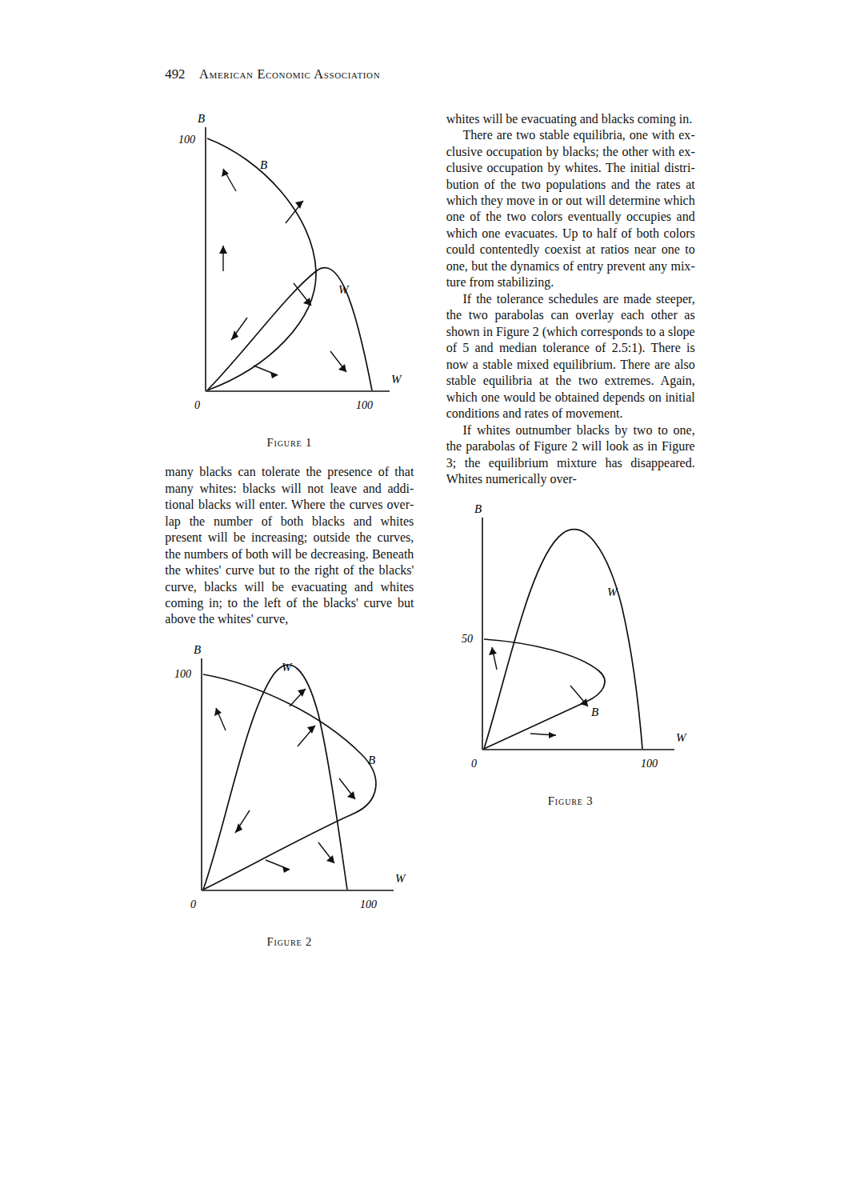492 American Economic Association
B 100 W 100 0 B W
Figure 1
many blacks can tolerate the presence of that many whites: blacks will not leave and additional blacks will enter. Where the curves overlap the number of both blacks and whites present will be increasing; outside the curves, the numbers of both will be decreasing. Beneath the whites' curve but to the right of the blacks' curve, blacks will be evacuating and whites coming in; to the left of the blacks' curve but above the whites' curve,
B 100 W 100 0 W B
Figure 2
whites will be evacuating and blacks coming in.
There are two stable equilibria, one with exclusive occupation by blacks; the other with exclusive occupation by whites. The initial distribution of the two populations and the rates at which they move in or out will determine which one of the two colors eventually occupies and which one evacuates. Up to half of both colors could contentedly coexist at ratios near one to one, but the dynamics of entry prevent any mixture from stabilizing.
If the tolerance schedules are made steeper, the two parabolas can overlay each other as shown in Figure 2 (which corresponds to a slope of 5 and median tolerance of 2.5:1). There is now a stable mixed equilibrium. There are also stable equilibria at the two extremes. Again, which one would be obtained depends on initial conditions and rates of movement.
If whites outnumber blacks by two to one, the parabolas of Figure 2 will look as in Figure 3; the equilibrium mixture has disappeared. Whites numerically over-
B 50 W 100 0 W B
Figure 3